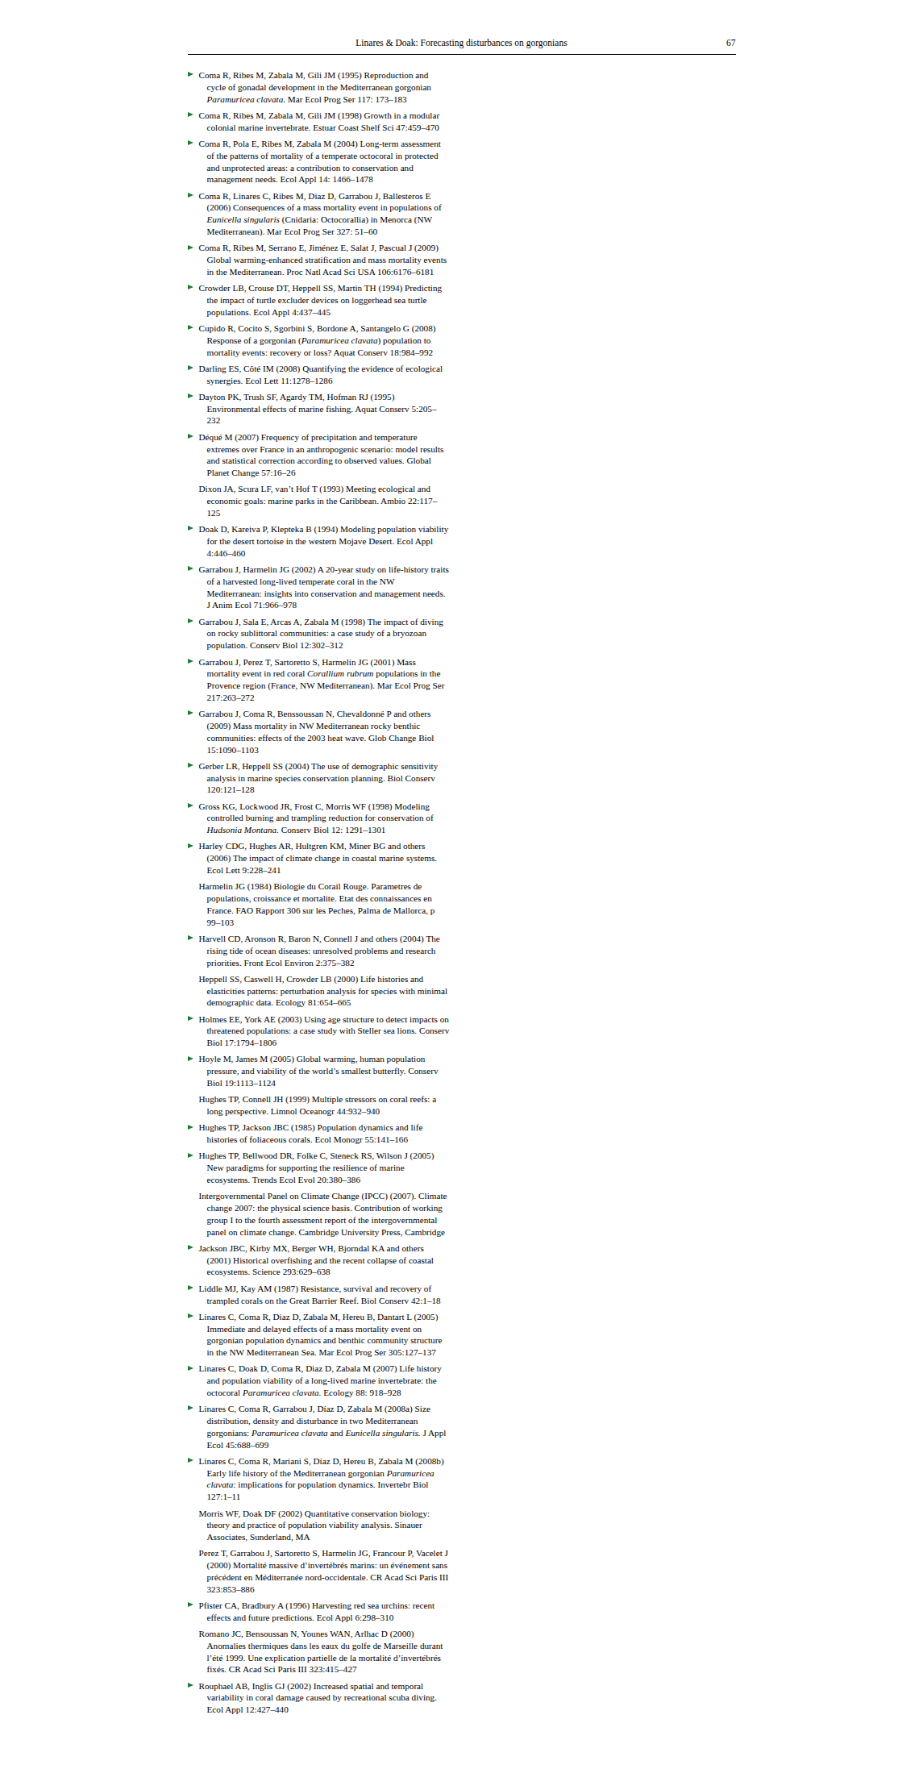Linares & Doak: Forecasting disturbances on gorgonians 67
Coma R, Ribes M, Zabala M, Gili JM (1995) Reproduction and cycle of gonadal development in the Mediterranean gorgonian Paramuricea clavata. Mar Ecol Prog Ser 117: 173–183
Coma R, Ribes M, Zabala M, Gili JM (1998) Growth in a modular colonial marine invertebrate. Estuar Coast Shelf Sci 47:459–470
Coma R, Pola E, Ribes M, Zabala M (2004) Long-term assessment of the patterns of mortality of a temperate octocoral in protected and unprotected areas: a contribution to conservation and management needs. Ecol Appl 14: 1466–1478
Coma R, Linares C, Ribes M, Diaz D, Garrabou J, Ballesteros E (2006) Consequences of a mass mortality event in populations of Eunicella singularis (Cnidaria: Octocorallia) in Menorca (NW Mediterranean). Mar Ecol Prog Ser 327: 51–60
Coma R, Ribes M, Serrano E, Jiménez E, Salat J, Pascual J (2009) Global warming-enhanced stratification and mass mortality events in the Mediterranean. Proc Natl Acad Sci USA 106:6176–6181
Crowder LB, Crouse DT, Heppell SS, Martin TH (1994) Predicting the impact of turtle excluder devices on loggerhead sea turtle populations. Ecol Appl 4:437–445
Cupido R, Cocito S, Sgorbini S, Bordone A, Santangelo G (2008) Response of a gorgonian (Paramuricea clavata) population to mortality events: recovery or loss? Aquat Conserv 18:984–992
Darling ES, Côté IM (2008) Quantifying the evidence of ecological synergies. Ecol Lett 11:1278–1286
Dayton PK, Trush SF, Agardy TM, Hofman RJ (1995) Environmental effects of marine fishing. Aquat Conserv 5:205–232
Déqué M (2007) Frequency of precipitation and temperature extremes over France in an anthropogenic scenario: model results and statistical correction according to observed values. Global Planet Change 57:16–26
Dixon JA, Scura LF, van’t Hof T (1993) Meeting ecological and economic goals: marine parks in the Caribbean. Ambio 22:117–125
Doak D, Kareiva P, Klepteka B (1994) Modeling population viability for the desert tortoise in the western Mojave Desert. Ecol Appl 4:446–460
Garrabou J, Harmelin JG (2002) A 20-year study on life-history traits of a harvested long-lived temperate coral in the NW Mediterranean: insights into conservation and management needs. J Anim Ecol 71:966–978
Garrabou J, Sala E, Arcas A, Zabala M (1998) The impact of diving on rocky sublittoral communities: a case study of a bryozoan population. Conserv Biol 12:302–312
Garrabou J, Perez T, Sartoretto S, Harmelin JG (2001) Mass mortality event in red coral Corallium rubrum populations in the Provence region (France, NW Mediterranean). Mar Ecol Prog Ser 217:263–272
Garrabou J, Coma R, Benssoussan N, Chevaldonné P and others (2009) Mass mortality in NW Mediterranean rocky benthic communities: effects of the 2003 heat wave. Glob Change Biol 15:1090–1103
Gerber LR, Heppell SS (2004) The use of demographic sensitivity analysis in marine species conservation planning. Biol Conserv 120:121–128
Gross KG, Lockwood JR, Frost C, Morris WF (1998) Modeling controlled burning and trampling reduction for conservation of Hudsonia Montana. Conserv Biol 12: 1291–1301
Harley CDG, Hughes AR, Hultgren KM, Miner BG and others (2006) The impact of climate change in coastal marine systems. Ecol Lett 9:228–241
Harmelin JG (1984) Biologie du Corail Rouge. Parametres de populations, croissance et mortalite. Etat des connaissances en France. FAO Rapport 306 sur les Peches, Palma de Mallorca, p 99–103
Harvell CD, Aronson R, Baron N, Connell J and others (2004) The rising tide of ocean diseases: unresolved problems and research priorities. Front Ecol Environ 2:375–382
Heppell SS, Caswell H, Crowder LB (2000) Life histories and elasticities patterns: perturbation analysis for species with minimal demographic data. Ecology 81:654–665
Holmes EE, York AE (2003) Using age structure to detect impacts on threatened populations: a case study with Steller sea lions. Conserv Biol 17:1794–1806
Hoyle M, James M (2005) Global warming, human population pressure, and viability of the world’s smallest butterfly. Conserv Biol 19:1113–1124
Hughes TP, Connell JH (1999) Multiple stressors on coral reefs: a long perspective. Limnol Oceanogr 44:932–940
Hughes TP, Jackson JBC (1985) Population dynamics and life histories of foliaceous corals. Ecol Monogr 55:141–166
Hughes TP, Bellwood DR, Folke C, Steneck RS, Wilson J (2005) New paradigms for supporting the resilience of marine ecosystems. Trends Ecol Evol 20:380–386
Intergovernmental Panel on Climate Change (IPCC) (2007). Climate change 2007: the physical science basis. Contribution of working group I to the fourth assessment report of the intergovernmental panel on climate change. Cambridge University Press, Cambridge
Jackson JBC, Kirby MX, Berger WH, Bjorndal KA and others (2001) Historical overfishing and the recent collapse of coastal ecosystems. Science 293:629–638
Liddle MJ, Kay AM (1987) Resistance, survival and recovery of trampled corals on the Great Barrier Reef. Biol Conserv 42:1–18
Linares C, Coma R, Diaz D, Zabala M, Hereu B, Dantart L (2005) Immediate and delayed effects of a mass mortality event on gorgonian population dynamics and benthic community structure in the NW Mediterranean Sea. Mar Ecol Prog Ser 305:127–137
Linares C, Doak D, Coma R, Diaz D, Zabala M (2007) Life history and population viability of a long-lived marine invertebrate: the octocoral Paramuricea clavata. Ecology 88: 918–928
Linares C, Coma R, Garrabou J, Díaz D, Zabala M (2008a) Size distribution, density and disturbance in two Mediterranean gorgonians: Paramuricea clavata and Eunicella singularis. J Appl Ecol 45:688–699
Linares C, Coma R, Mariani S, Díaz D, Hereu B, Zabala M (2008b) Early life history of the Mediterranean gorgonian Paramuricea clavata: implications for population dynamics. Invertebr Biol 127:1–11
Morris WF, Doak DF (2002) Quantitative conservation biology: theory and practice of population viability analysis. Sinauer Associates, Sunderland, MA
Perez T, Garrabou J, Sartoretto S, Harmelin JG, Francour P, Vacelet J (2000) Mortalité massive d’invertébrés marins: un événement sans précédent en Méditerranée nord-occidentale. CR Acad Sci Paris III 323:853–886
Pfister CA, Bradbury A (1996) Harvesting red sea urchins: recent effects and future predictions. Ecol Appl 6:298–310
Romano JC, Bensoussan N, Younes WAN, Arlhac D (2000) Anomalies thermiques dans les eaux du golfe de Marseille durant l’été 1999. Une explication partielle de la mortalité d’invertébrés fixés. CR Acad Sci Paris III 323:415–427
Rouphael AB, Inglis GJ (2002) Increased spatial and temporal variability in coral damage caused by recreational scuba diving. Ecol Appl 12:427–440